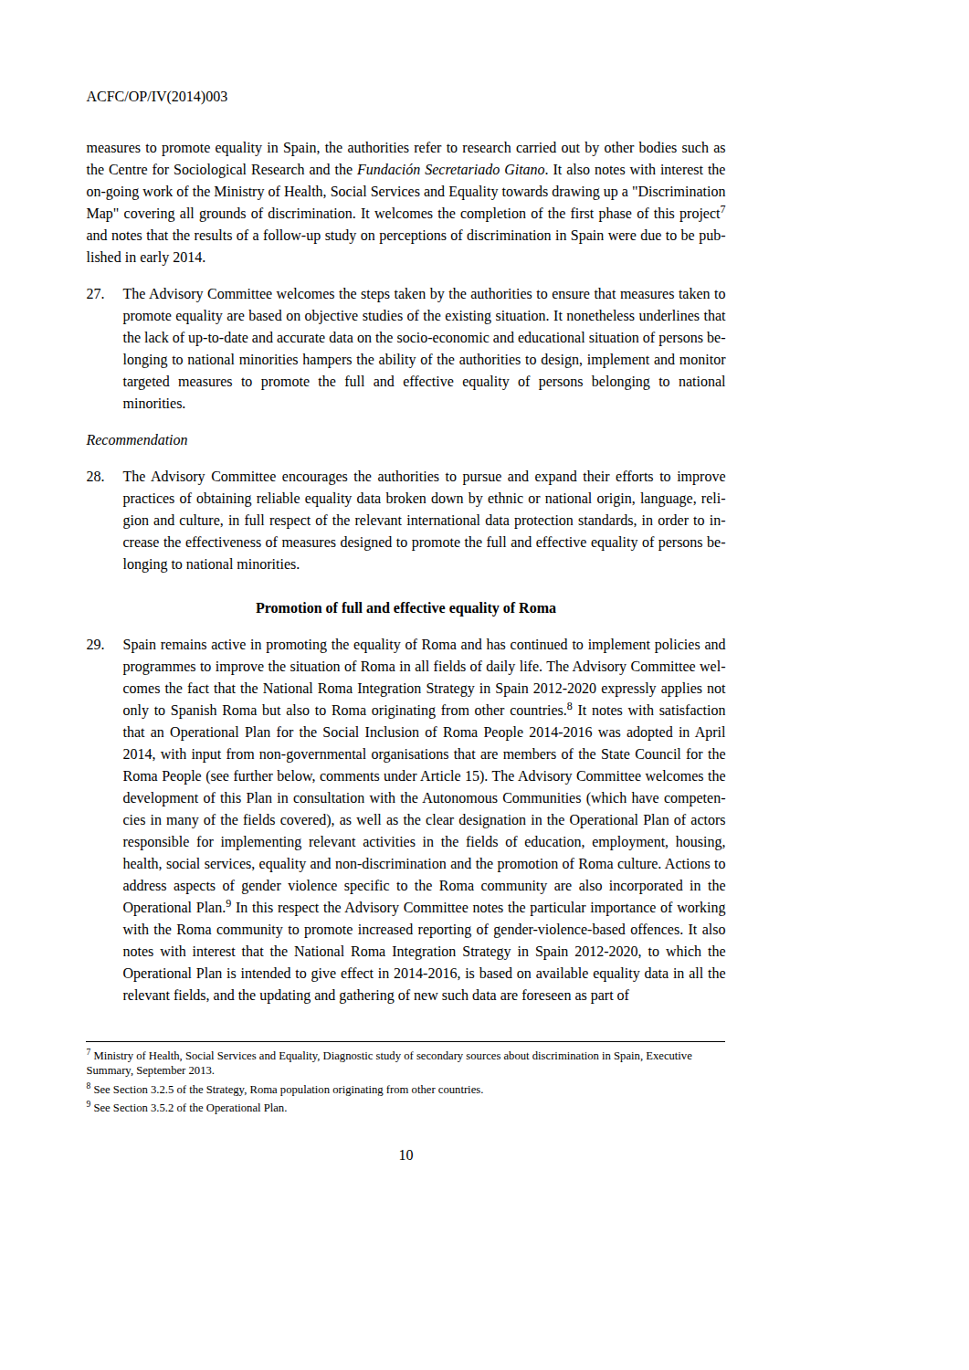ACFC/OP/IV(2014)003
measures to promote equality in Spain, the authorities refer to research carried out by other bodies such as the Centre for Sociological Research and the Fundación Secretariado Gitano. It also notes with interest the on-going work of the Ministry of Health, Social Services and Equality towards drawing up a "Discrimination Map" covering all grounds of discrimination. It welcomes the completion of the first phase of this project7 and notes that the results of a follow-up study on perceptions of discrimination in Spain were due to be published in early 2014.
27.
The Advisory Committee welcomes the steps taken by the authorities to ensure that measures taken to promote equality are based on objective studies of the existing situation. It nonetheless underlines that the lack of up-to-date and accurate data on the socio-economic and educational situation of persons belonging to national minorities hampers the ability of the authorities to design, implement and monitor targeted measures to promote the full and effective equality of persons belonging to national minorities.
Recommendation
28.
The Advisory Committee encourages the authorities to pursue and expand their efforts to improve practices of obtaining reliable equality data broken down by ethnic or national origin, language, religion and culture, in full respect of the relevant international data protection standards, in order to increase the effectiveness of measures designed to promote the full and effective equality of persons belonging to national minorities.
Promotion of full and effective equality of Roma
29.
Spain remains active in promoting the equality of Roma and has continued to implement policies and programmes to improve the situation of Roma in all fields of daily life. The Advisory Committee welcomes the fact that the National Roma Integration Strategy in Spain 2012-2020 expressly applies not only to Spanish Roma but also to Roma originating from other countries.8 It notes with satisfaction that an Operational Plan for the Social Inclusion of Roma People 2014-2016 was adopted in April 2014, with input from non-governmental organisations that are members of the State Council for the Roma People (see further below, comments under Article 15). The Advisory Committee welcomes the development of this Plan in consultation with the Autonomous Communities (which have competencies in many of the fields covered), as well as the clear designation in the Operational Plan of actors responsible for implementing relevant activities in the fields of education, employment, housing, health, social services, equality and non-discrimination and the promotion of Roma culture. Actions to address aspects of gender violence specific to the Roma community are also incorporated in the Operational Plan.9 In this respect the Advisory Committee notes the particular importance of working with the Roma community to promote increased reporting of gender-violence-based offences. It also notes with interest that the National Roma Integration Strategy in Spain 2012-2020, to which the Operational Plan is intended to give effect in 2014-2016, is based on available equality data in all the relevant fields, and the updating and gathering of new such data are foreseen as part of
7 Ministry of Health, Social Services and Equality, Diagnostic study of secondary sources about discrimination in Spain, Executive Summary, September 2013.
8 See Section 3.2.5 of the Strategy, Roma population originating from other countries.
9 See Section 3.5.2 of the Operational Plan.
10